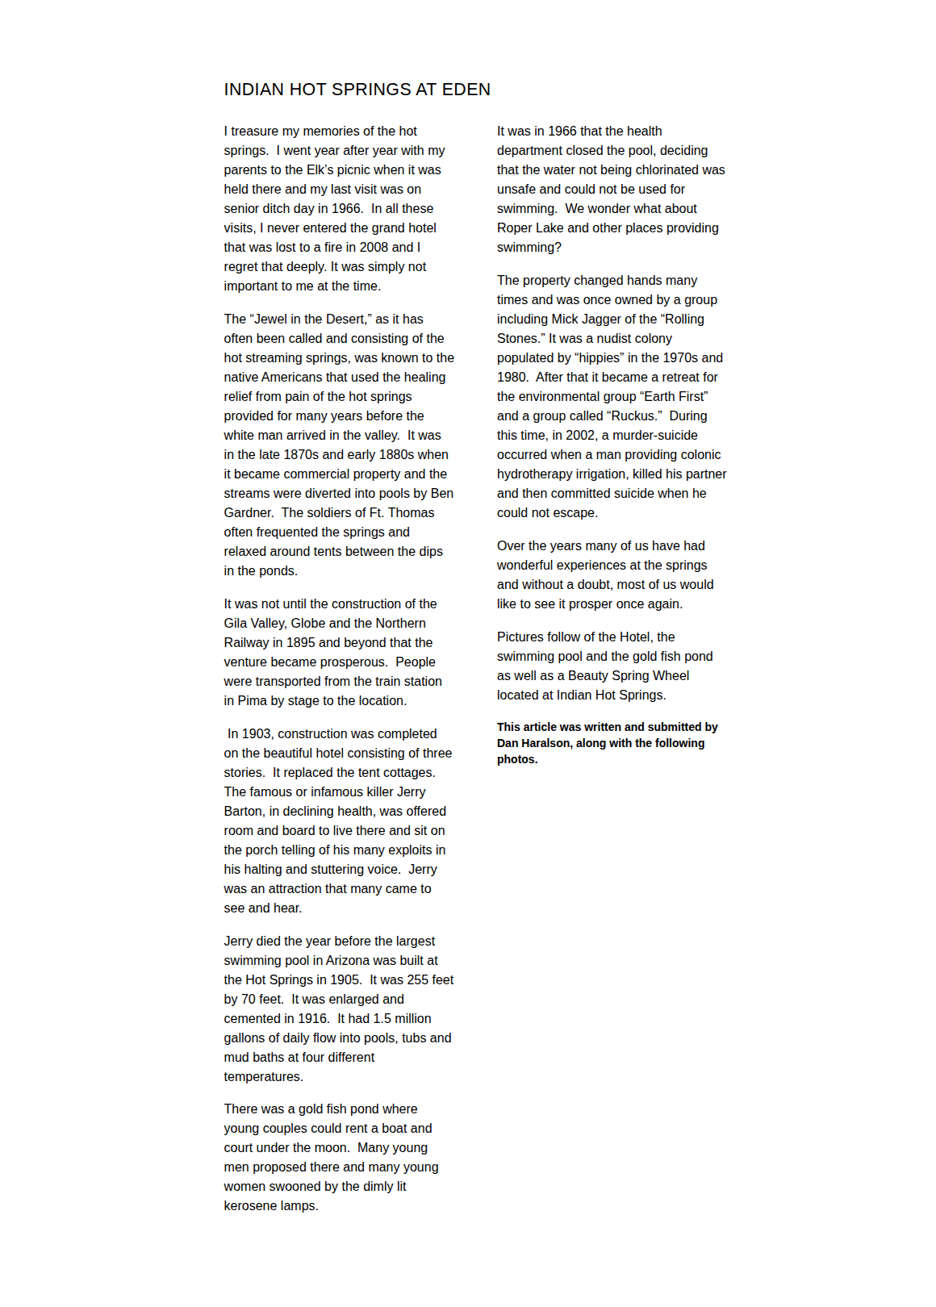Indian Hot Springs at Eden
I treasure my memories of the hot springs. I went year after year with my parents to the Elk’s picnic when it was held there and my last visit was on senior ditch day in 1966. In all these visits, I never entered the grand hotel that was lost to a fire in 2008 and I regret that deeply. It was simply not important to me at the time.
The “Jewel in the Desert,” as it has often been called and consisting of the hot streaming springs, was known to the native Americans that used the healing relief from pain of the hot springs provided for many years before the white man arrived in the valley. It was in the late 1870s and early 1880s when it became commercial property and the streams were diverted into pools by Ben Gardner. The soldiers of Ft. Thomas often frequented the springs and relaxed around tents between the dips in the ponds.
It was not until the construction of the Gila Valley, Globe and the Northern Railway in 1895 and beyond that the venture became prosperous. People were transported from the train station in Pima by stage to the location.
In 1903, construction was completed on the beautiful hotel consisting of three stories. It replaced the tent cottages. The famous or infamous killer Jerry Barton, in declining health, was offered room and board to live there and sit on the porch telling of his many exploits in his halting and stuttering voice. Jerry was an attraction that many came to see and hear.
Jerry died the year before the largest swimming pool in Arizona was built at the Hot Springs in 1905. It was 255 feet by 70 feet. It was enlarged and cemented in 1916. It had 1.5 million gallons of daily flow into pools, tubs and mud baths at four different temperatures.
There was a gold fish pond where young couples could rent a boat and court under the moon. Many young men proposed there and many young women swooned by the dimly lit kerosene lamps.
It was in 1966 that the health department closed the pool, deciding that the water not being chlorinated was unsafe and could not be used for swimming. We wonder what about Roper Lake and other places providing swimming?
The property changed hands many times and was once owned by a group including Mick Jagger of the “Rolling Stones.” It was a nudist colony populated by “hippies” in the 1970s and 1980. After that it became a retreat for the environmental group “Earth First” and a group called “Ruckus.” During this time, in 2002, a murder-suicide occurred when a man providing colonic hydrotherapy irrigation, killed his partner and then committed suicide when he could not escape.
Over the years many of us have had wonderful experiences at the springs and without a doubt, most of us would like to see it prosper once again.
Pictures follow of the Hotel, the swimming pool and the gold fish pond as well as a Beauty Spring Wheel located at Indian Hot Springs.
This article was written and submitted by Dan Haralson, along with the following photos.